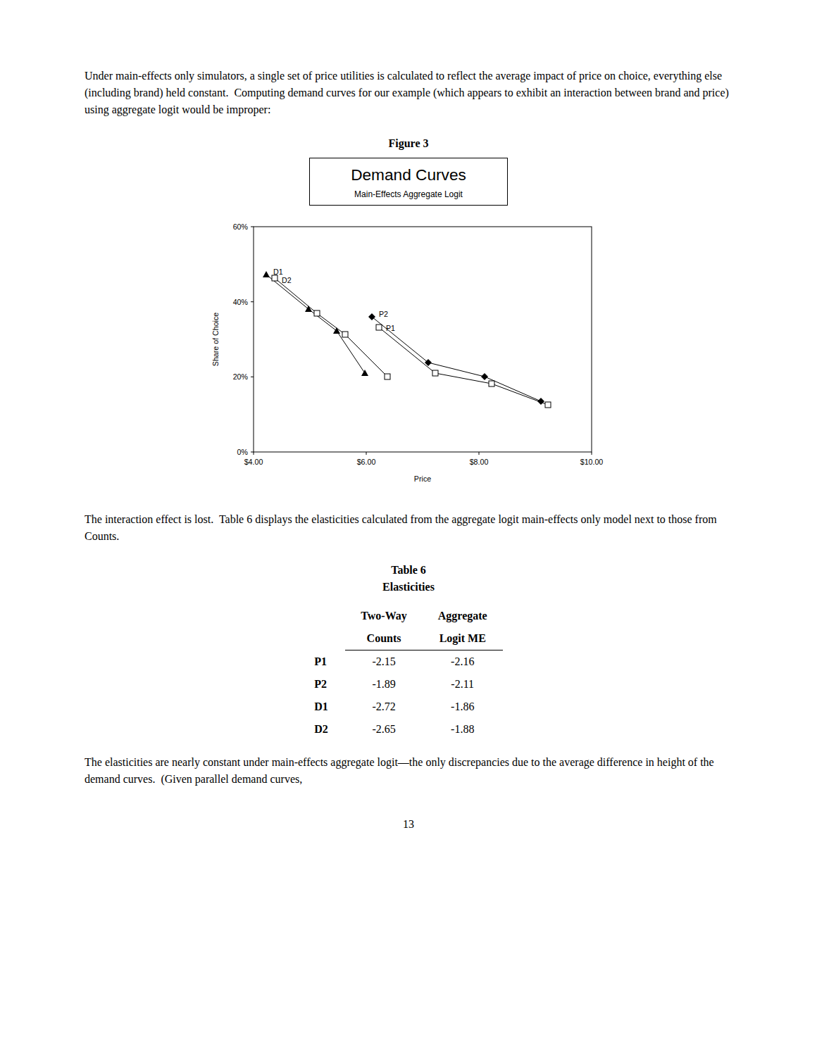Under main-effects only simulators, a single set of price utilities is calculated to reflect the average impact of price on choice, everything else (including brand) held constant. Computing demand curves for our example (which appears to exhibit an interaction between brand and price) using aggregate logit would be improper:
Figure 3
Demand Curves
Main-Effects Aggregate Logit
60% 40% 20% 0% $4.00 $6.00 $8.00 $10.00 Price Share of Choice D1 D2 P2 P1
The interaction effect is lost. Table 6 displays the elasticities calculated from the aggregate logit main-effects only model next to those from Counts.
Table 6
Elasticities
| | Two-Way | Aggregate |
| --- | --- | --- |
| | Counts | Logit ME |
| P1 | -2.15 | -2.16 |
| P2 | -1.89 | -2.11 |
| D1 | -2.72 | -1.86 |
| D2 | -2.65 | -1.88 |
The elasticities are nearly constant under main-effects aggregate logit—the only discrepancies due to the average difference in height of the demand curves. (Given parallel demand curves,
13